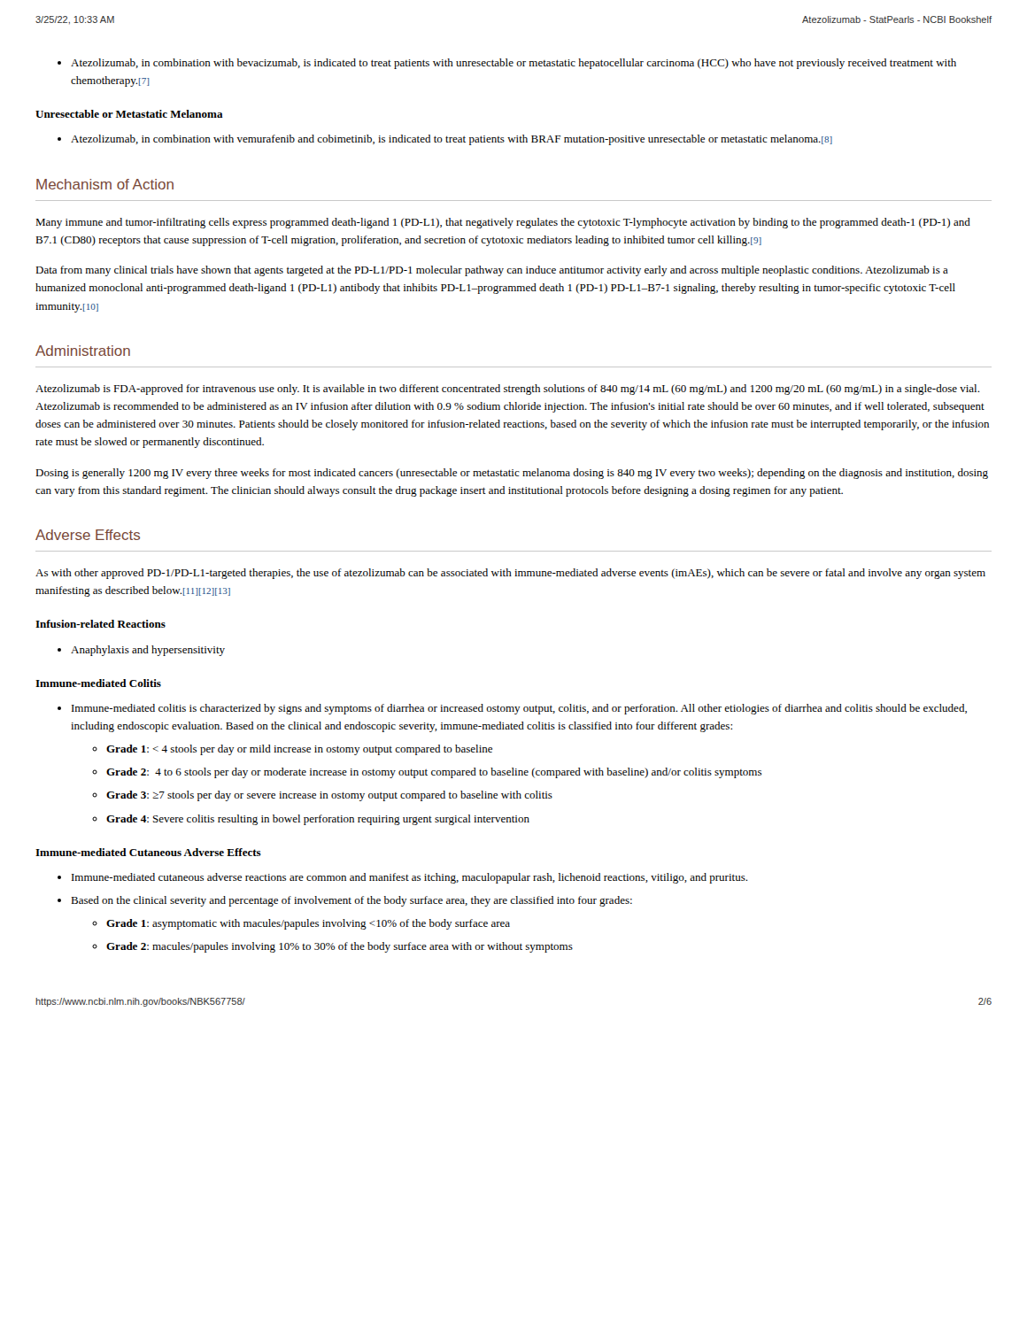3/25/22, 10:33 AM Atezolizumab - StatPearls - NCBI Bookshelf
Atezolizumab, in combination with bevacizumab, is indicated to treat patients with unresectable or metastatic hepatocellular carcinoma (HCC) who have not previously received treatment with chemotherapy.[7]
Unresectable or Metastatic Melanoma
Atezolizumab, in combination with vemurafenib and cobimetinib, is indicated to treat patients with BRAF mutation-positive unresectable or metastatic melanoma.[8]
Mechanism of Action
Many immune and tumor-infiltrating cells express programmed death-ligand 1 (PD-L1), that negatively regulates the cytotoxic T-lymphocyte activation by binding to the programmed death-1 (PD-1) and B7.1 (CD80) receptors that cause suppression of T-cell migration, proliferation, and secretion of cytotoxic mediators leading to inhibited tumor cell killing.[9]
Data from many clinical trials have shown that agents targeted at the PD-L1/PD-1 molecular pathway can induce antitumor activity early and across multiple neoplastic conditions. Atezolizumab is a humanized monoclonal anti-programmed death-ligand 1 (PD-L1) antibody that inhibits PD-L1–programmed death 1 (PD-1) PD-L1–B7-1 signaling, thereby resulting in tumor-specific cytotoxic T-cell immunity.[10]
Administration
Atezolizumab is FDA-approved for intravenous use only. It is available in two different concentrated strength solutions of 840 mg/14 mL (60 mg/mL) and 1200 mg/20 mL (60 mg/mL) in a single-dose vial. Atezolizumab is recommended to be administered as an IV infusion after dilution with 0.9 % sodium chloride injection. The infusion's initial rate should be over 60 minutes, and if well tolerated, subsequent doses can be administered over 30 minutes. Patients should be closely monitored for infusion-related reactions, based on the severity of which the infusion rate must be interrupted temporarily, or the infusion rate must be slowed or permanently discontinued.
Dosing is generally 1200 mg IV every three weeks for most indicated cancers (unresectable or metastatic melanoma dosing is 840 mg IV every two weeks); depending on the diagnosis and institution, dosing can vary from this standard regiment. The clinician should always consult the drug package insert and institutional protocols before designing a dosing regimen for any patient.
Adverse Effects
As with other approved PD-1/PD-L1-targeted therapies, the use of atezolizumab can be associated with immune-mediated adverse events (imAEs), which can be severe or fatal and involve any organ system manifesting as described below.[11][12][13]
Infusion-related Reactions
Anaphylaxis and hypersensitivity
Immune-mediated Colitis
Immune-mediated colitis is characterized by signs and symptoms of diarrhea or increased ostomy output, colitis, and or perforation. All other etiologies of diarrhea and colitis should be excluded, including endoscopic evaluation. Based on the clinical and endoscopic severity, immune-mediated colitis is classified into four different grades:
Grade 1: < 4 stools per day or mild increase in ostomy output compared to baseline
Grade 2: 4 to 6 stools per day or moderate increase in ostomy output compared to baseline (compared with baseline) and/or colitis symptoms
Grade 3: ≥7 stools per day or severe increase in ostomy output compared to baseline with colitis
Grade 4: Severe colitis resulting in bowel perforation requiring urgent surgical intervention
Immune-mediated Cutaneous Adverse Effects
Immune-mediated cutaneous adverse reactions are common and manifest as itching, maculopapular rash, lichenoid reactions, vitiligo, and pruritus.
Based on the clinical severity and percentage of involvement of the body surface area, they are classified into four grades:
Grade 1: asymptomatic with macules/papules involving <10% of the body surface area
Grade 2: macules/papules involving 10% to 30% of the body surface area with or without symptoms
https://www.ncbi.nlm.nih.gov/books/NBK567758/ 2/6